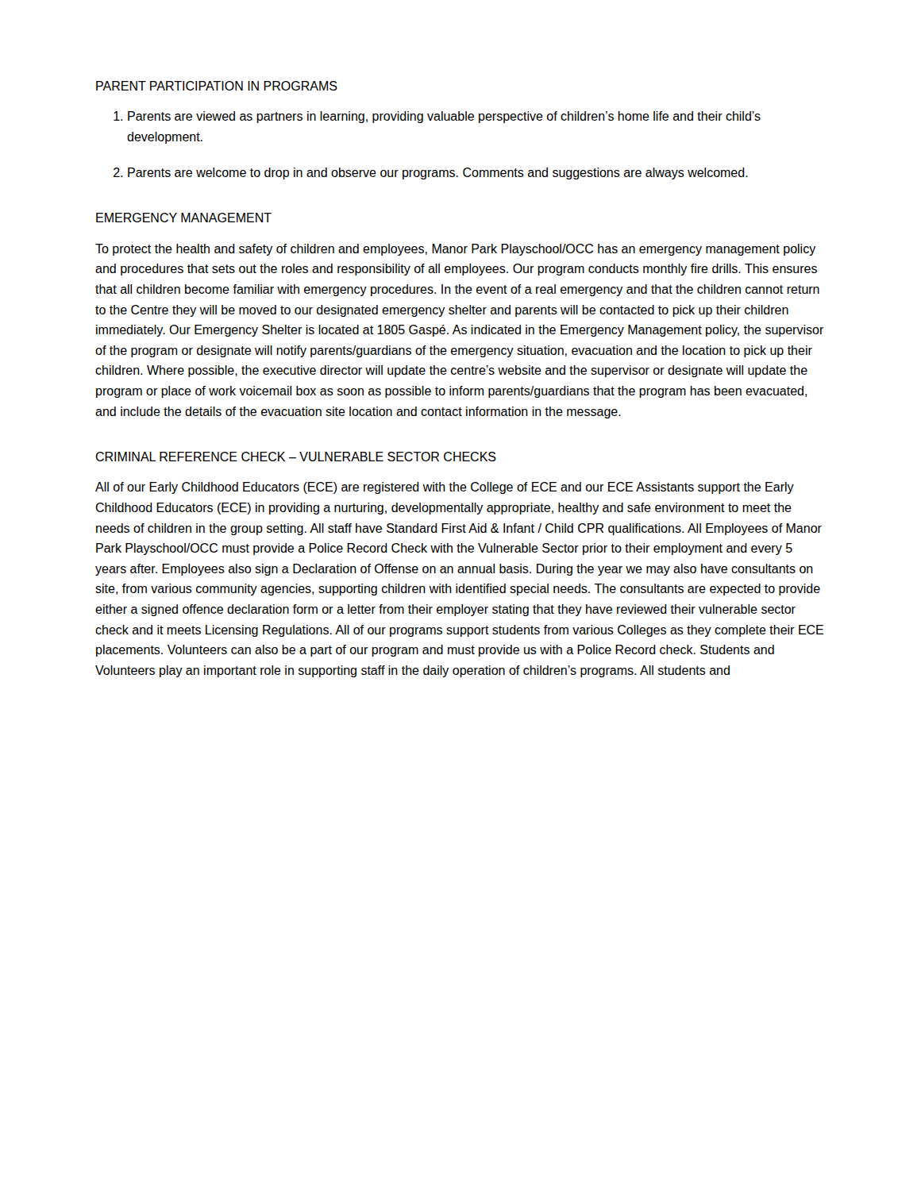Parent Participation in Programs
Parents are viewed as partners in learning, providing valuable perspective of children’s home life and their child’s development.
Parents are welcome to drop in and observe our programs. Comments and suggestions are always welcomed.
Emergency Management
To protect the health and safety of children and employees, Manor Park Playschool/OCC has an emergency management policy and procedures that sets out the roles and responsibility of all employees. Our program conducts monthly fire drills. This ensures that all children become familiar with emergency procedures. In the event of a real emergency and that the children cannot return to the Centre they will be moved to our designated emergency shelter and parents will be contacted to pick up their children immediately. Our Emergency Shelter is located at 1805 Gaspé. As indicated in the Emergency Management policy, the supervisor of the program or designate will notify parents/guardians of the emergency situation, evacuation and the location to pick up their children. Where possible, the executive director will update the centre’s website and the supervisor or designate will update the program or place of work voicemail box as soon as possible to inform parents/guardians that the program has been evacuated, and include the details of the evacuation site location and contact information in the message.
Criminal Reference Check – Vulnerable Sector Checks
All of our Early Childhood Educators (ECE) are registered with the College of ECE and our ECE Assistants support the Early Childhood Educators (ECE) in providing a nurturing, developmentally appropriate, healthy and safe environment to meet the needs of children in the group setting. All staff have Standard First Aid & Infant / Child CPR qualifications. All Employees of Manor Park Playschool/OCC must provide a Police Record Check with the Vulnerable Sector prior to their employment and every 5 years after. Employees also sign a Declaration of Offense on an annual basis. During the year we may also have consultants on site, from various community agencies, supporting children with identified special needs. The consultants are expected to provide either a signed offence declaration form or a letter from their employer stating that they have reviewed their vulnerable sector check and it meets Licensing Regulations. All of our programs support students from various Colleges as they complete their ECE placements. Volunteers can also be a part of our program and must provide us with a Police Record check. Students and Volunteers play an important role in supporting staff in the daily operation of children’s programs. All students and